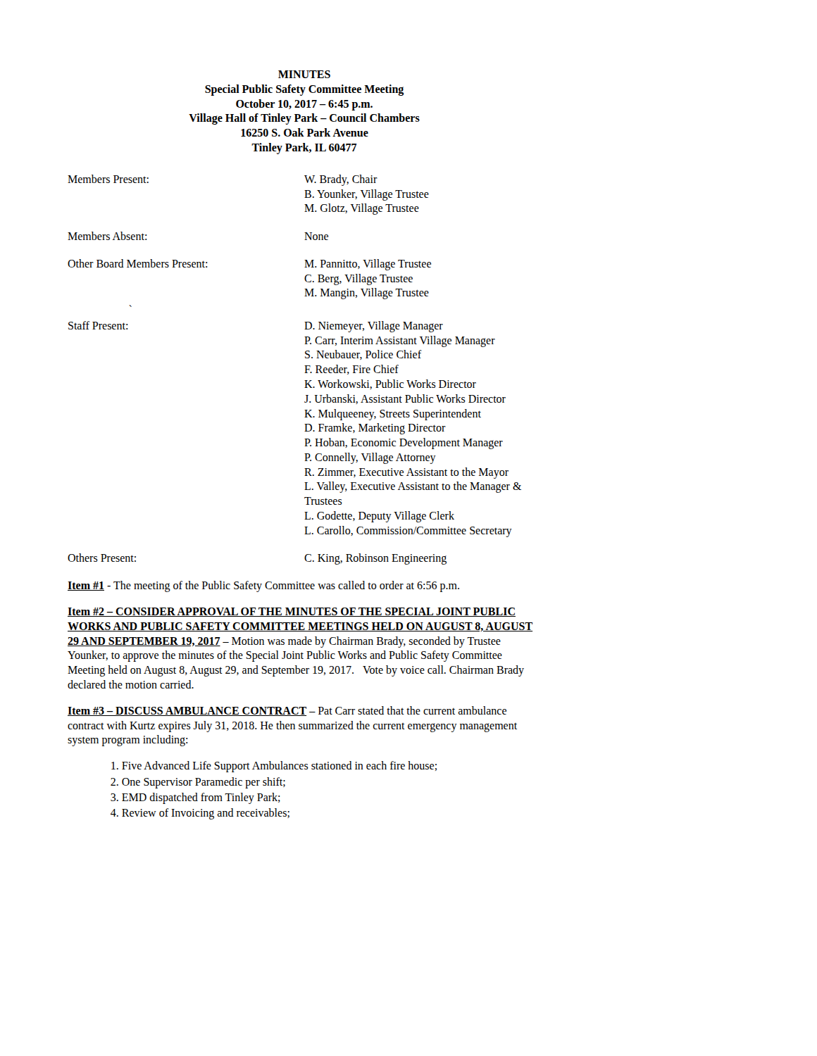MINUTES
Special Public Safety Committee Meeting
October 10, 2017 – 6:45 p.m.
Village Hall of Tinley Park – Council Chambers
16250 S. Oak Park Avenue
Tinley Park, IL 60477
| Members Present: | W. Brady, Chair B. Younker, Village Trustee M. Glotz, Village Trustee |
| Members Absent: | None |
| Other Board Members Present: | M. Pannitto, Village Trustee C. Berg, Village Trustee M. Mangin, Village Trustee |
| ` | |
| Staff Present: | D. Niemeyer, Village Manager P. Carr, Interim Assistant Village Manager S. Neubauer, Police Chief F. Reeder, Fire Chief K. Workowski, Public Works Director J. Urbanski, Assistant Public Works Director K. Mulqueeney, Streets Superintendent D. Framke, Marketing Director P. Hoban, Economic Development Manager P. Connelly, Village Attorney R. Zimmer, Executive Assistant to the Mayor L. Valley, Executive Assistant to the Manager & Trustees L. Godette, Deputy Village Clerk L. Carollo, Commission/Committee Secretary |
| Others Present: | C. King, Robinson Engineering |
Item #1 - The meeting of the Public Safety Committee was called to order at 6:56 p.m.
Item #2 – CONSIDER APPROVAL OF THE MINUTES OF THE SPECIAL JOINT PUBLIC WORKS AND PUBLIC SAFETY COMMITTEE MEETINGS HELD ON AUGUST 8, AUGUST 29 AND SEPTEMBER 19, 2017 – Motion was made by Chairman Brady, seconded by Trustee Younker, to approve the minutes of the Special Joint Public Works and Public Safety Committee Meeting held on August 8, August 29, and September 19, 2017. Vote by voice call. Chairman Brady declared the motion carried.
Item #3 – DISCUSS AMBULANCE CONTRACT – Pat Carr stated that the current ambulance contract with Kurtz expires July 31, 2018. He then summarized the current emergency management system program including:
Five Advanced Life Support Ambulances stationed in each fire house;
One Supervisor Paramedic per shift;
EMD dispatched from Tinley Park;
Review of Invoicing and receivables;